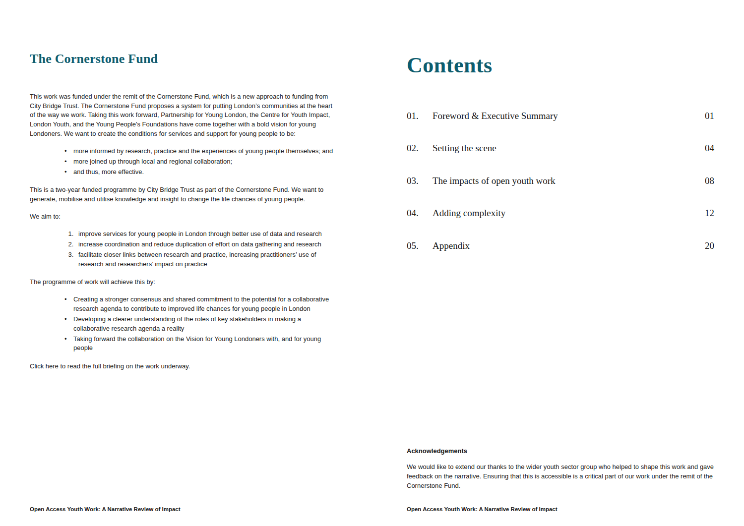The Cornerstone Fund
This work was funded under the remit of the Cornerstone Fund, which is a new approach to funding from City Bridge Trust. The Cornerstone Fund proposes a system for putting London’s communities at the heart of the way we work. Taking this work forward, Partnership for Young London, the Centre for Youth Impact, London Youth, and the Young People's Foundations have come together with a bold vision for young Londoners. We want to create the conditions for services and support for young people to be:
more informed by research, practice and the experiences of young people themselves; and
more joined up through local and regional collaboration;
and thus, more effective.
This is a two-year funded programme by City Bridge Trust as part of the Cornerstone Fund. We want to generate, mobilise and utilise knowledge and insight to change the life chances of young people.
We aim to:
improve services for young people in London through better use of data and research
increase coordination and reduce duplication of effort on data gathering and research
facilitate closer links between research and practice, increasing practitioners’ use of research and researchers’ impact on practice
The programme of work will achieve this by:
Creating a stronger consensus and shared commitment to the potential for a collaborative research agenda to contribute to improved life chances for young people in London
Developing a clearer understanding of the roles of key stakeholders in making a collaborative research agenda a reality
Taking forward the collaboration on the Vision for Young Londoners with, and for young people
Click here to read the full briefing on the work underway.
Open Access Youth Work: A Narrative Review of Impact
Contents
01. Foreword & Executive Summary 01
02. Setting the scene 04
03. The impacts of open youth work 08
04. Adding complexity 12
05. Appendix 20
Acknowledgements
We would like to extend our thanks to the wider youth sector group who helped to shape this work and gave feedback on the narrative. Ensuring that this is accessible is a critical part of our work under the remit of the Cornerstone Fund.
Open Access Youth Work: A Narrative Review of Impact